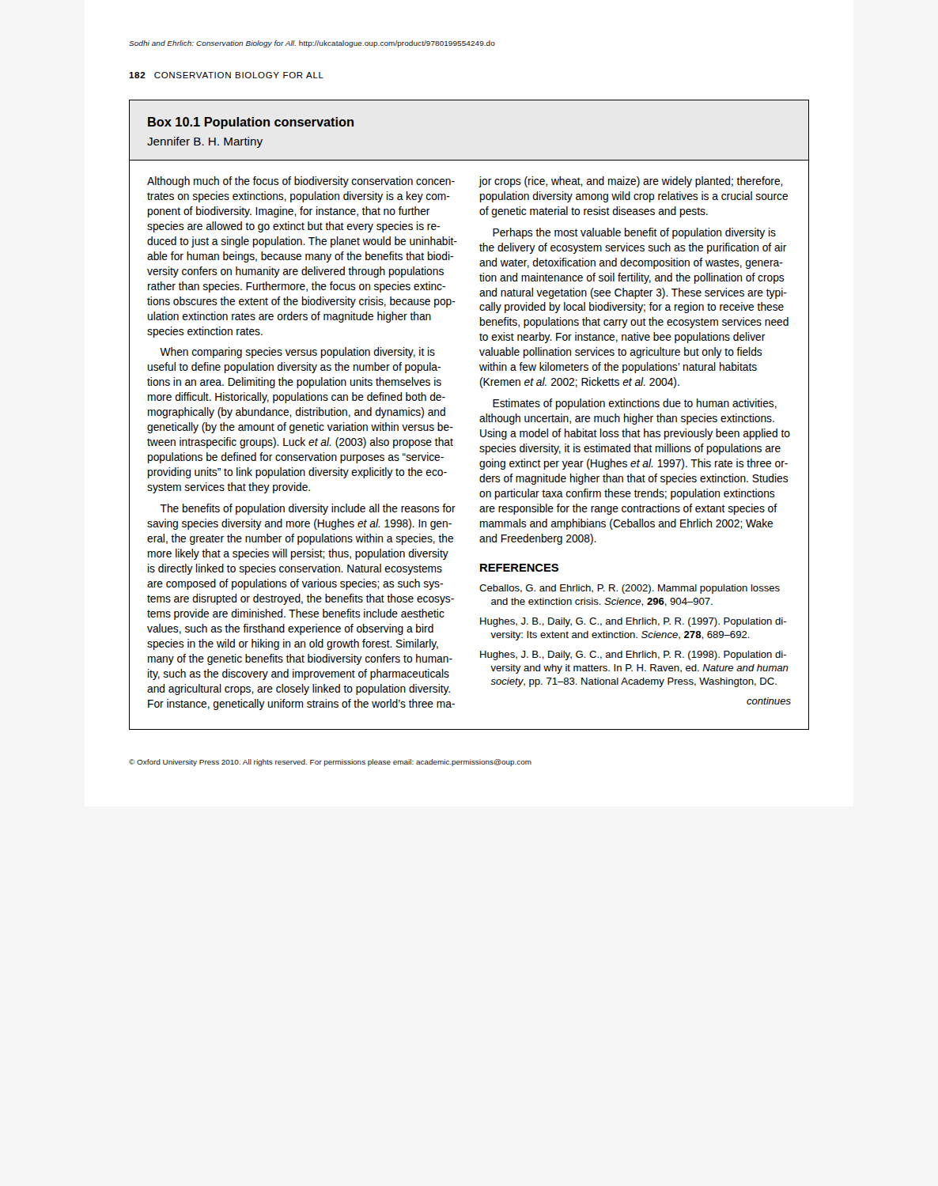Sodhi and Ehrlich: Conservation Biology for All. http://ukcatalogue.oup.com/product/9780199554249.do
182 CONSERVATION BIOLOGY FOR ALL
Box 10.1 Population conservation
Jennifer B. H. Martiny
Although much of the focus of biodiversity conservation concentrates on species extinctions, population diversity is a key component of biodiversity. Imagine, for instance, that no further species are allowed to go extinct but that every species is reduced to just a single population. The planet would be uninhabitable for human beings, because many of the benefits that biodiversity confers on humanity are delivered through populations rather than species. Furthermore, the focus on species extinctions obscures the extent of the biodiversity crisis, because population extinction rates are orders of magnitude higher than species extinction rates.
When comparing species versus population diversity, it is useful to define population diversity as the number of populations in an area. Delimiting the population units themselves is more difficult. Historically, populations can be defined both demographically (by abundance, distribution, and dynamics) and genetically (by the amount of genetic variation within versus between intraspecific groups). Luck et al. (2003) also propose that populations be defined for conservation purposes as “service-providing units” to link population diversity explicitly to the ecosystem services that they provide.
The benefits of population diversity include all the reasons for saving species diversity and more (Hughes et al. 1998). In general, the greater the number of populations within a species, the more likely that a species will persist; thus, population diversity is directly linked to species conservation. Natural ecosystems are composed of populations of various species; as such systems are disrupted or destroyed, the benefits that those ecosystems provide are diminished. These benefits include aesthetic values, such as the firsthand experience of observing a bird species in the wild or hiking in an old growth forest. Similarly, many of the genetic benefits that biodiversity confers to humanity, such as the discovery and improvement of pharmaceuticals and agricultural crops, are closely linked to population diversity. For instance, genetically uniform strains of the world’s three major crops (rice, wheat, and maize) are widely planted; therefore, population diversity among wild crop relatives is a crucial source of genetic material to resist diseases and pests.
Perhaps the most valuable benefit of population diversity is the delivery of ecosystem services such as the purification of air and water, detoxification and decomposition of wastes, generation and maintenance of soil fertility, and the pollination of crops and natural vegetation (see Chapter 3). These services are typically provided by local biodiversity; for a region to receive these benefits, populations that carry out the ecosystem services need to exist nearby. For instance, native bee populations deliver valuable pollination services to agriculture but only to fields within a few kilometers of the populations’ natural habitats (Kremen et al. 2002; Ricketts et al. 2004).
Estimates of population extinctions due to human activities, although uncertain, are much higher than species extinctions. Using a model of habitat loss that has previously been applied to species diversity, it is estimated that millions of populations are going extinct per year (Hughes et al. 1997). This rate is three orders of magnitude higher than that of species extinction. Studies on particular taxa confirm these trends; population extinctions are responsible for the range contractions of extant species of mammals and amphibians (Ceballos and Ehrlich 2002; Wake and Freedenberg 2008).
REFERENCES
Ceballos, G. and Ehrlich, P. R. (2002). Mammal population losses and the extinction crisis. Science, 296, 904–907.
Hughes, J. B., Daily, G. C., and Ehrlich, P. R. (1997). Population diversity: Its extent and extinction. Science, 278, 689–692.
Hughes, J. B., Daily, G. C., and Ehrlich, P. R. (1998). Population diversity and why it matters. In P. H. Raven, ed. Nature and human society, pp. 71–83. National Academy Press, Washington, DC.
continues
© Oxford University Press 2010. All rights reserved. For permissions please email: academic.permissions@oup.com